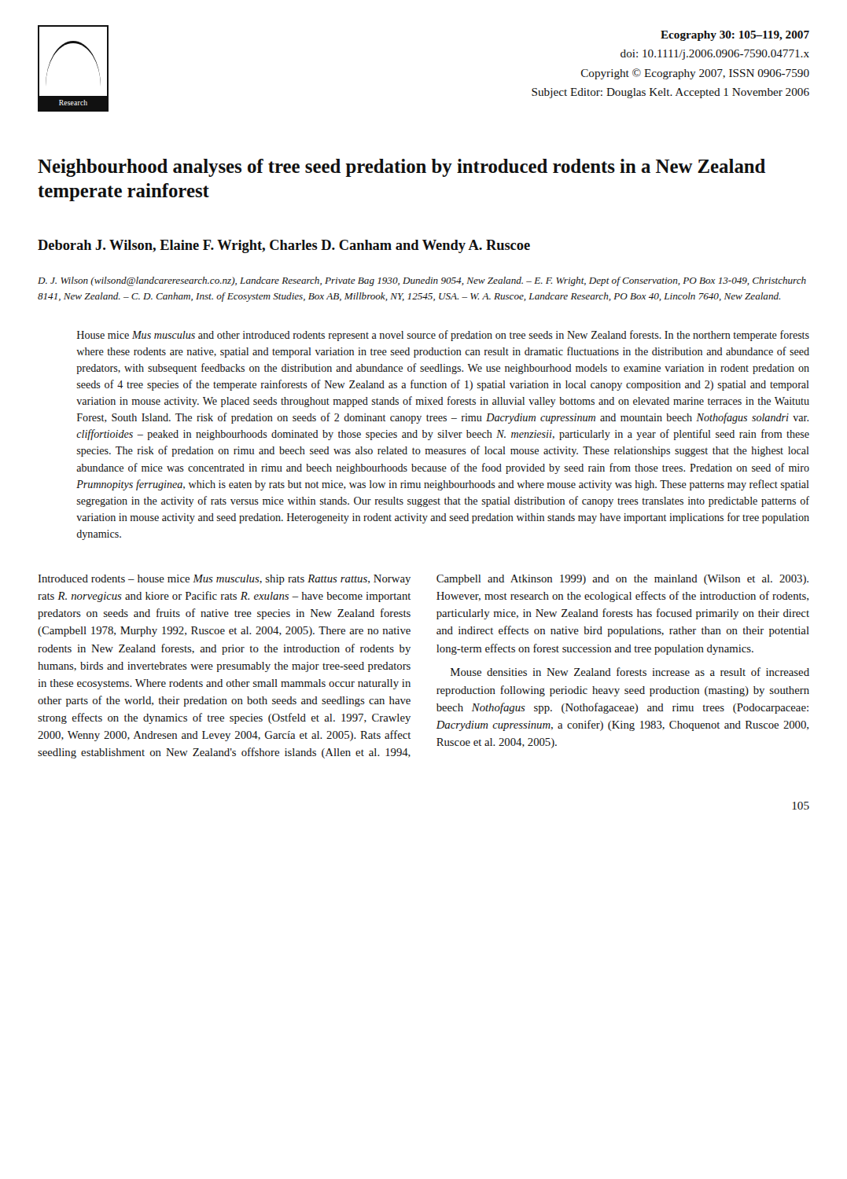Research
Ecography 30: 105–119, 2007
doi: 10.1111/j.2006.0906-7590.04771.x
Copyright © Ecography 2007, ISSN 0906-7590
Subject Editor: Douglas Kelt. Accepted 1 November 2006
Neighbourhood analyses of tree seed predation by introduced rodents in a New Zealand temperate rainforest
Deborah J. Wilson, Elaine F. Wright, Charles D. Canham and Wendy A. Ruscoe
D. J. Wilson (wilsond@landcareresearch.co.nz), Landcare Research, Private Bag 1930, Dunedin 9054, New Zealand. – E. F. Wright, Dept of Conservation, PO Box 13-049, Christchurch 8141, New Zealand. – C. D. Canham, Inst. of Ecosystem Studies, Box AB, Millbrook, NY, 12545, USA. – W. A. Ruscoe, Landcare Research, PO Box 40, Lincoln 7640, New Zealand.
House mice Mus musculus and other introduced rodents represent a novel source of predation on tree seeds in New Zealand forests. In the northern temperate forests where these rodents are native, spatial and temporal variation in tree seed production can result in dramatic fluctuations in the distribution and abundance of seed predators, with subsequent feedbacks on the distribution and abundance of seedlings. We use neighbourhood models to examine variation in rodent predation on seeds of 4 tree species of the temperate rainforests of New Zealand as a function of 1) spatial variation in local canopy composition and 2) spatial and temporal variation in mouse activity. We placed seeds throughout mapped stands of mixed forests in alluvial valley bottoms and on elevated marine terraces in the Waitutu Forest, South Island. The risk of predation on seeds of 2 dominant canopy trees – rimu Dacrydium cupressinum and mountain beech Nothofagus solandri var. cliffortioides – peaked in neighbourhoods dominated by those species and by silver beech N. menziesii, particularly in a year of plentiful seed rain from these species. The risk of predation on rimu and beech seed was also related to measures of local mouse activity. These relationships suggest that the highest local abundance of mice was concentrated in rimu and beech neighbourhoods because of the food provided by seed rain from those trees. Predation on seed of miro Prumnopitys ferruginea, which is eaten by rats but not mice, was low in rimu neighbourhoods and where mouse activity was high. These patterns may reflect spatial segregation in the activity of rats versus mice within stands. Our results suggest that the spatial distribution of canopy trees translates into predictable patterns of variation in mouse activity and seed predation. Heterogeneity in rodent activity and seed predation within stands may have important implications for tree population dynamics.
Introduced rodents – house mice Mus musculus, ship rats Rattus rattus, Norway rats R. norvegicus and kiore or Pacific rats R. exulans – have become important predators on seeds and fruits of native tree species in New Zealand forests (Campbell 1978, Murphy 1992, Ruscoe et al. 2004, 2005). There are no native rodents in New Zealand forests, and prior to the introduction of rodents by humans, birds and invertebrates were presumably the major tree-seed predators in these ecosystems. Where rodents and other small mammals occur naturally in other parts of the world, their predation on both seeds and seedlings can have strong effects on the dynamics of tree species (Ostfeld et al. 1997, Crawley 2000, Wenny 2000, Andresen and Levey 2004, García et al. 2005). Rats affect seedling establishment on New Zealand's offshore islands (Allen et al. 1994, Campbell and Atkinson 1999) and on the mainland (Wilson et al. 2003). However, most research on the ecological effects of the introduction of rodents, particularly mice, in New Zealand forests has focused primarily on their direct and indirect effects on native bird populations, rather than on their potential long-term effects on forest succession and tree population dynamics.
Mouse densities in New Zealand forests increase as a result of increased reproduction following periodic heavy seed production (masting) by southern beech Nothofagus spp. (Nothofagaceae) and rimu trees (Podocarpaceae: Dacrydium cupressinum, a conifer) (King 1983, Choquenot and Ruscoe 2000, Ruscoe et al. 2004, 2005).
105